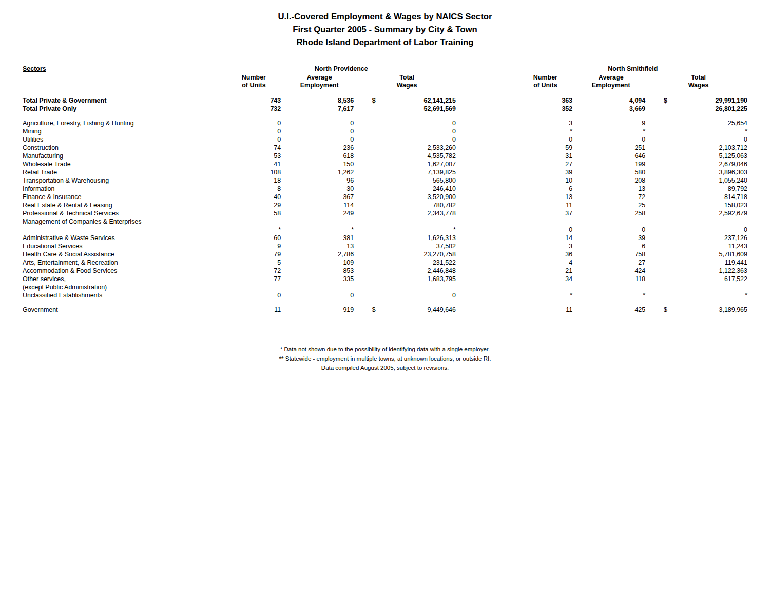U.I.-Covered Employment & Wages by NAICS Sector
First Quarter 2005 - Summary by City & Town
Rhode Island Department of Labor Training
| Sectors | North Providence | | North Smithfield |
| | Number of Units | Average Employment | Total Wages | | Number of Units | Average Employment | Total Wages |
| Total Private & Government | 743 | 8,536 | $ | 62,141,215 | | 363 | 4,094 | $ | 29,991,190 |
| Total Private Only | 732 | 7,617 | | 52,691,569 | | 352 | 3,669 | | 26,801,225 |
| Agriculture, Forestry, Fishing & Hunting | 0 | 0 | | 0 | | 3 | 9 | | 25,654 |
| Mining | 0 | 0 | | 0 | | * | * | | * |
| Utilities | 0 | 0 | | 0 | | 0 | 0 | | 0 |
| Construction | 74 | 236 | | 2,533,260 | | 59 | 251 | | 2,103,712 |
| Manufacturing | 53 | 618 | | 4,535,782 | | 31 | 646 | | 5,125,063 |
| Wholesale Trade | 41 | 150 | | 1,627,007 | | 27 | 199 | | 2,679,046 |
| Retail Trade | 108 | 1,262 | | 7,139,825 | | 39 | 580 | | 3,896,303 |
| Transportation & Warehousing | 18 | 96 | | 565,800 | | 10 | 208 | | 1,055,240 |
| Information | 8 | 30 | | 246,410 | | 6 | 13 | | 89,792 |
| Finance & Insurance | 40 | 367 | | 3,520,900 | | 13 | 72 | | 814,718 |
| Real Estate & Rental & Leasing | 29 | 114 | | 780,782 | | 11 | 25 | | 158,023 |
| Professional & Technical Services | 58 | 249 | | 2,343,778 | | 37 | 258 | | 2,592,679 |
| Management of Companies & Enterprises | | | | | | | | | |
| | * | * | | * | | 0 | 0 | | 0 |
| Administrative & Waste Services | 60 | 381 | | 1,626,313 | | 14 | 39 | | 237,126 |
| Educational Services | 9 | 13 | | 37,502 | | 3 | 6 | | 11,243 |
| Health Care & Social Assistance | 79 | 2,786 | | 23,270,758 | | 36 | 758 | | 5,781,609 |
| Arts, Entertainment, & Recreation | 5 | 109 | | 231,522 | | 4 | 27 | | 119,441 |
| Accommodation & Food Services | 72 | 853 | | 2,446,848 | | 21 | 424 | | 1,122,363 |
| Other services, | 77 | 335 | | 1,683,795 | | 34 | 118 | | 617,522 |
| (except Public Administration) | | | | | | | | | |
| Unclassified Establishments | 0 | 0 | | 0 | | * | * | | * |
| Government | 11 | 919 | $ | 9,449,646 | | 11 | 425 | $ | 3,189,965 |
* Data not shown due to the possibility of identifying data with a single employer.
** Statewide - employment in multiple towns, at unknown locations, or outside RI.
Data compiled August 2005, subject to revisions.